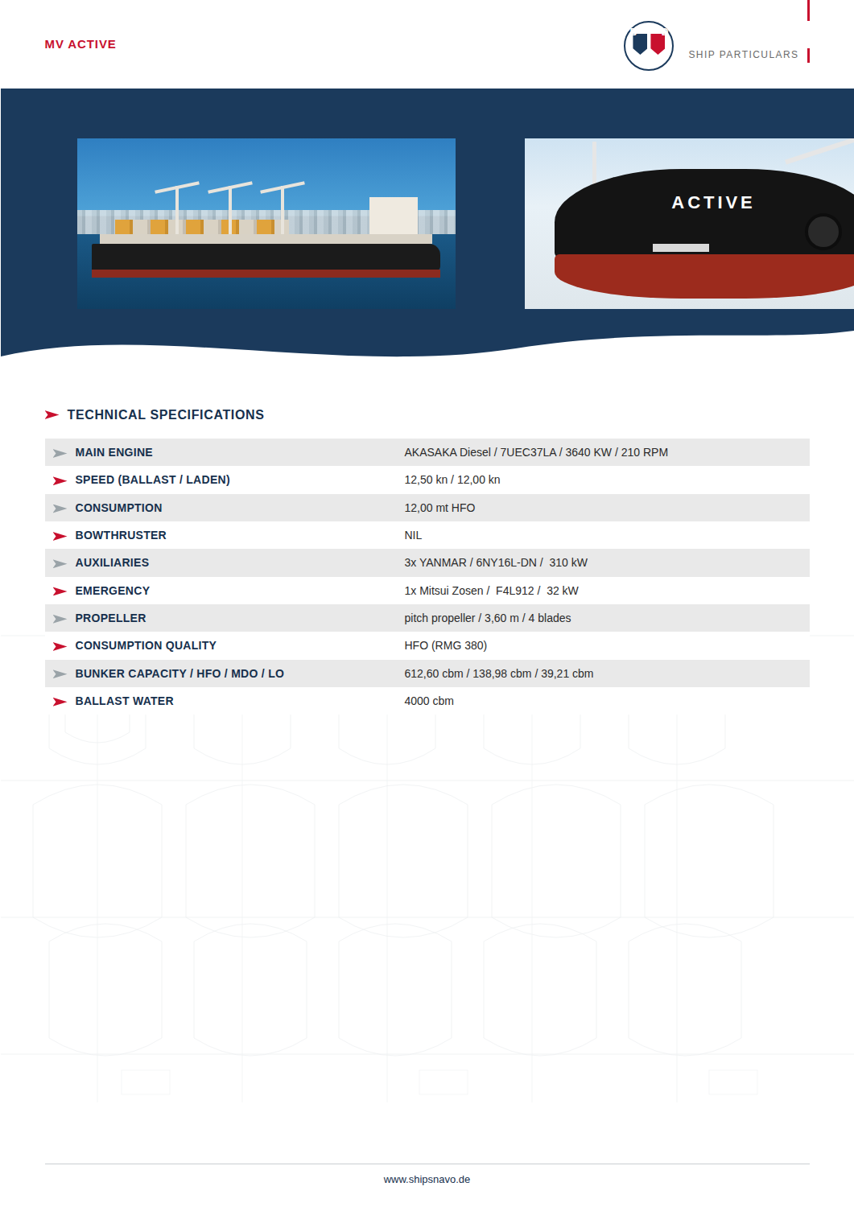MV ACTIVE
B D
Ship Particulars
ACTIVE
Technical Specifications
| Main Engine | AKASAKA Diesel / 7UEC37LA / 3640 KW / 210 RPM |
| Speed (Ballast / Laden) | 12,50 kn / 12,00 kn |
| Consumption | 12,00 mt HFO |
| Bowthruster | NIL |
| Auxiliaries | 3x YANMAR / 6NY16L-DN / 310 kW |
| Emergency | 1x Mitsui Zosen / F4L912 / 32 kW |
| Propeller | pitch propeller / 3,60 m / 4 blades |
| Consumption Quality | HFO (RMG 380) |
| Bunker Capacity / HFO / MDO / LO | 612,60 cbm / 138,98 cbm / 39,21 cbm |
| Ballast Water | 4000 cbm |
www.shipsnavo.de